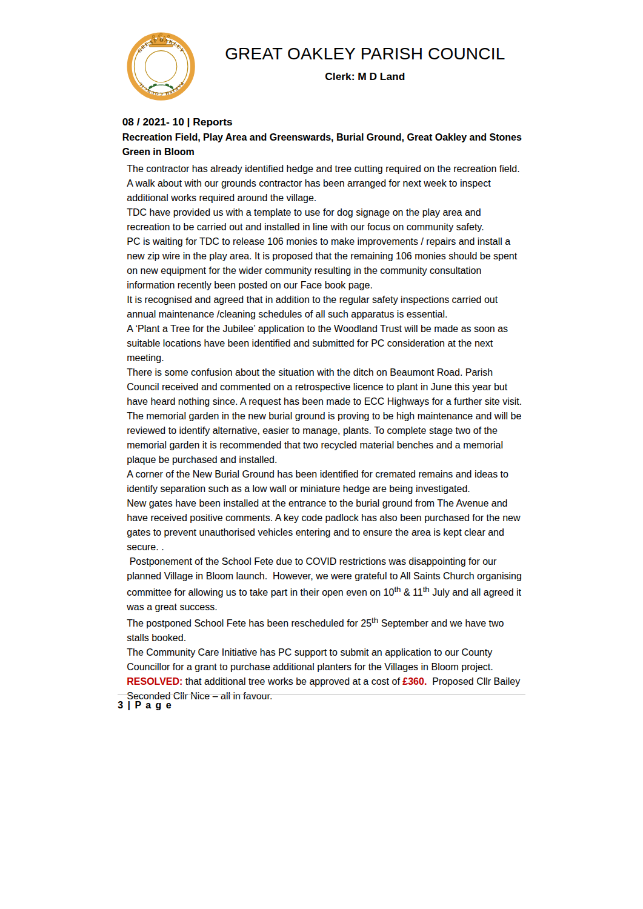GREAT OAKLEY PARISH COUNCIL
GREAT OAKLEY PARISH COUNCIL
Clerk: M D Land
08 / 2021- 10 | Reports
Recreation Field, Play Area and Greenswards, Burial Ground, Great Oakley and Stones Green in Bloom
The contractor has already identified hedge and tree cutting required on the recreation field. A walk about with our grounds contractor has been arranged for next week to inspect additional works required around the village.
TDC have provided us with a template to use for dog signage on the play area and recreation to be carried out and installed in line with our focus on community safety.
PC is waiting for TDC to release 106 monies to make improvements / repairs and install a new zip wire in the play area. It is proposed that the remaining 106 monies should be spent on new equipment for the wider community resulting in the community consultation information recently been posted on our Face book page.
It is recognised and agreed that in addition to the regular safety inspections carried out annual maintenance /cleaning schedules of all such apparatus is essential.
A ‘Plant a Tree for the Jubilee’ application to the Woodland Trust will be made as soon as suitable locations have been identified and submitted for PC consideration at the next meeting.
There is some confusion about the situation with the ditch on Beaumont Road. Parish Council received and commented on a retrospective licence to plant in June this year but have heard nothing since. A request has been made to ECC Highways for a further site visit.
The memorial garden in the new burial ground is proving to be high maintenance and will be reviewed to identify alternative, easier to manage, plants. To complete stage two of the memorial garden it is recommended that two recycled material benches and a memorial plaque be purchased and installed.
A corner of the New Burial Ground has been identified for cremated remains and ideas to identify separation such as a low wall or miniature hedge are being investigated.
New gates have been installed at the entrance to the burial ground from The Avenue and have received positive comments. A key code padlock has also been purchased for the new gates to prevent unauthorised vehicles entering and to ensure the area is kept clear and secure. .
Postponement of the School Fete due to COVID restrictions was disappointing for our planned Village in Bloom launch. However, we were grateful to All Saints Church organising committee for allowing us to take part in their open even on 10th & 11th July and all agreed it was a great success.
The postponed School Fete has been rescheduled for 25th September and we have two stalls booked.
The Community Care Initiative has PC support to submit an application to our County Councillor for a grant to purchase additional planters for the Villages in Bloom project.
RESOLVED: that additional tree works be approved at a cost of £360. Proposed Cllr Bailey Seconded Cllr Nice – all in favour.
3 | P a g e